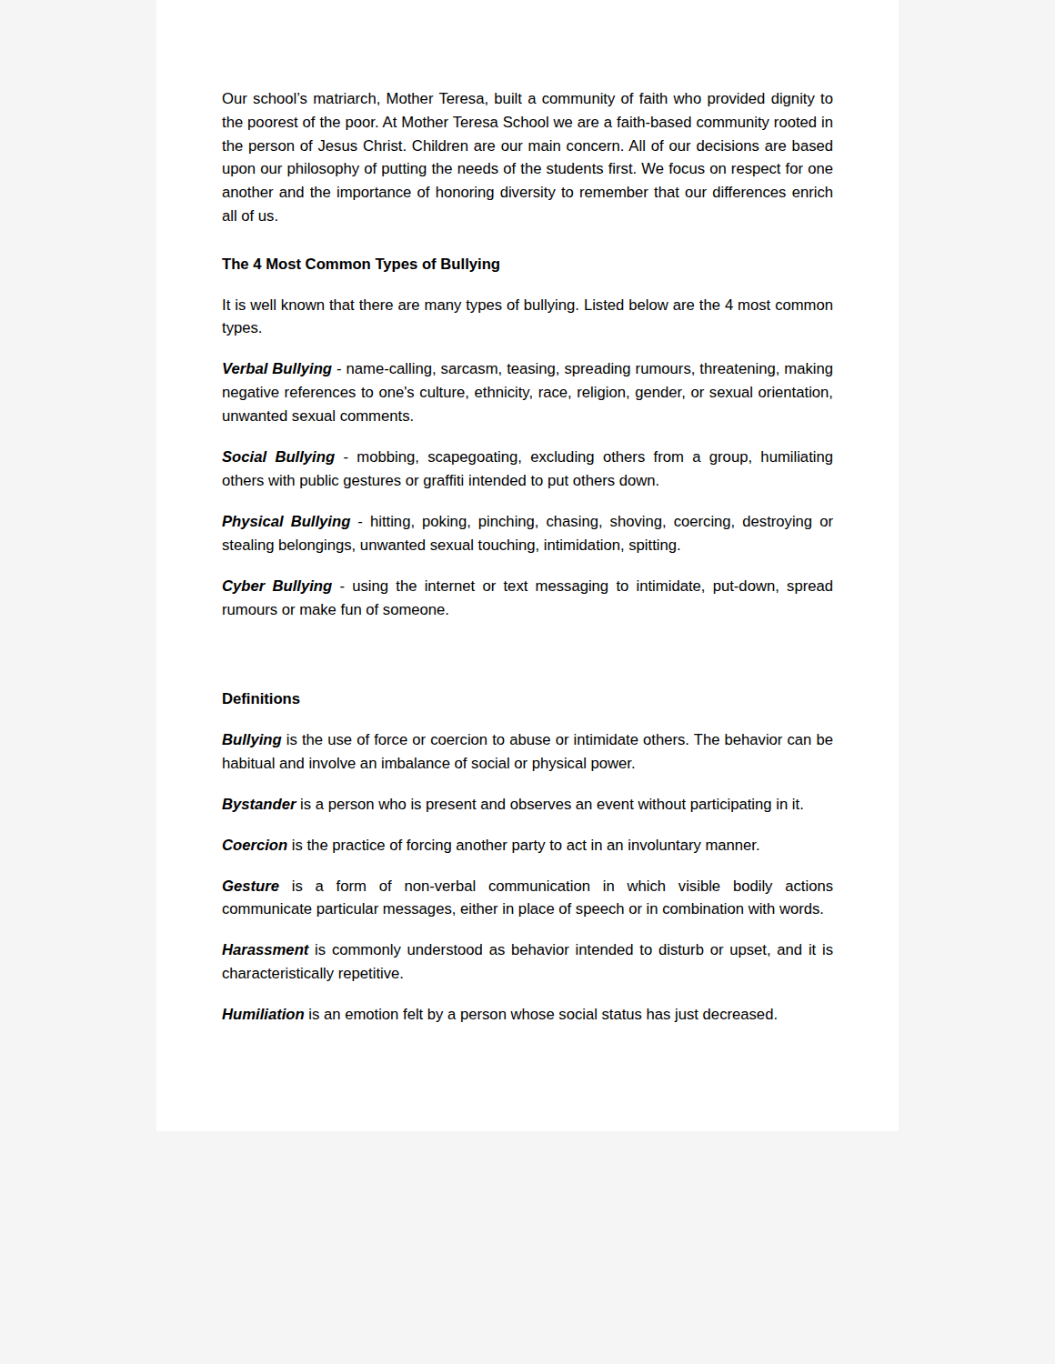Our school’s matriarch, Mother Teresa, built a community of faith who provided dignity to the poorest of the poor. At Mother Teresa School we are a faith-based community rooted in the person of Jesus Christ. Children are our main concern. All of our decisions are based upon our philosophy of putting the needs of the students first. We focus on respect for one another and the importance of honoring diversity to remember that our differences enrich all of us.
The 4 Most Common Types of Bullying
It is well known that there are many types of bullying. Listed below are the 4 most common types.
Verbal Bullying - name-calling, sarcasm, teasing, spreading rumours, threatening, making negative references to one's culture, ethnicity, race, religion, gender, or sexual orientation, unwanted sexual comments.
Social Bullying - mobbing, scapegoating, excluding others from a group, humiliating others with public gestures or graffiti intended to put others down.
Physical Bullying - hitting, poking, pinching, chasing, shoving, coercing, destroying or stealing belongings, unwanted sexual touching, intimidation, spitting.
Cyber Bullying - using the internet or text messaging to intimidate, put-down, spread rumours or make fun of someone.
Definitions
Bullying is the use of force or coercion to abuse or intimidate others. The behavior can be habitual and involve an imbalance of social or physical power.
Bystander is a person who is present and observes an event without participating in it.
Coercion is the practice of forcing another party to act in an involuntary manner.
Gesture is a form of non-verbal communication in which visible bodily actions communicate particular messages, either in place of speech or in combination with words.
Harassment is commonly understood as behavior intended to disturb or upset, and it is characteristically repetitive.
Humiliation is an emotion felt by a person whose social status has just decreased.